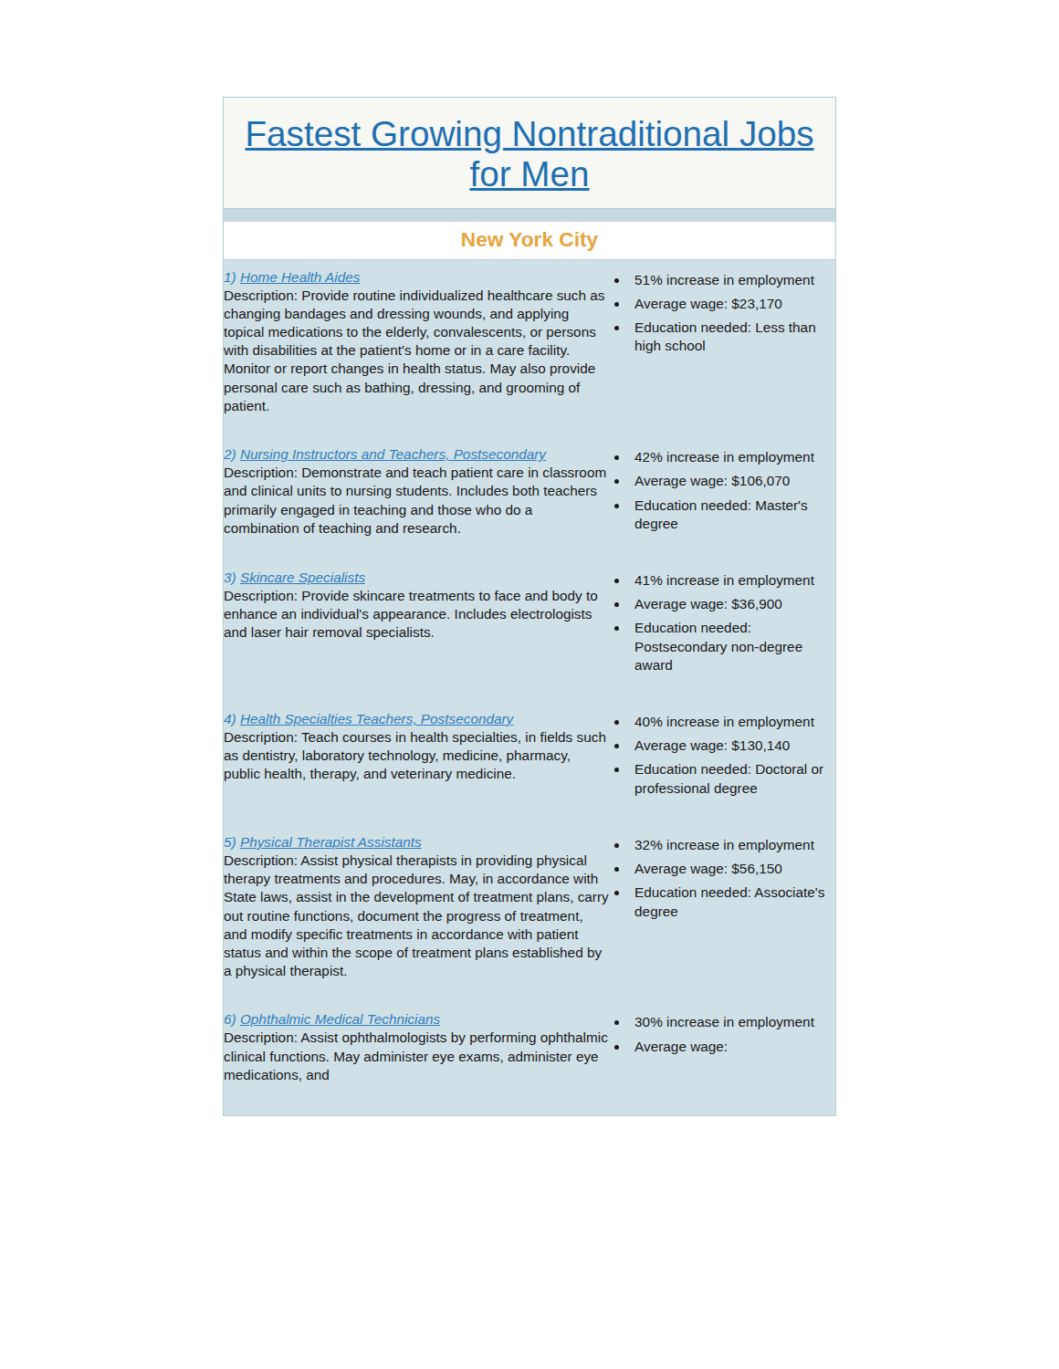Fastest Growing Nontraditional Jobs for Men
New York City
| 1) Home Health Aides Description: Provide routine individualized healthcare such as changing bandages and dressing wounds, and applying topical medications to the elderly, convalescents, or persons with disabilities at the patient's home or in a care facility. Monitor or report changes in health status. May also provide personal care such as bathing, dressing, and grooming of patient. | 51% increase in employment Average wage: $23,170 Education needed: Less than high school |
| 2) Nursing Instructors and Teachers, Postsecondary Description: Demonstrate and teach patient care in classroom and clinical units to nursing students. Includes both teachers primarily engaged in teaching and those who do a combination of teaching and research. | 42% increase in employment Average wage: $106,070 Education needed: Master's degree |
| 3) Skincare Specialists Description: Provide skincare treatments to face and body to enhance an individual's appearance. Includes electrologists and laser hair removal specialists. | 41% increase in employment Average wage: $36,900 Education needed: Postsecondary non-degree award |
| 4) Health Specialties Teachers, Postsecondary Description: Teach courses in health specialties, in fields such as dentistry, laboratory technology, medicine, pharmacy, public health, therapy, and veterinary medicine. | 40% increase in employment Average wage: $130,140 Education needed: Doctoral or professional degree |
| 5) Physical Therapist Assistants Description: Assist physical therapists in providing physical therapy treatments and procedures. May, in accordance with State laws, assist in the development of treatment plans, carry out routine functions, document the progress of treatment, and modify specific treatments in accordance with patient status and within the scope of treatment plans established by a physical therapist. | 32% increase in employment Average wage: $56,150 Education needed: Associate's degree |
| 6) Ophthalmic Medical Technicians Description: Assist ophthalmologists by performing ophthalmic clinical functions. May administer eye exams, administer eye medications, and | 30% increase in employment Average wage: |